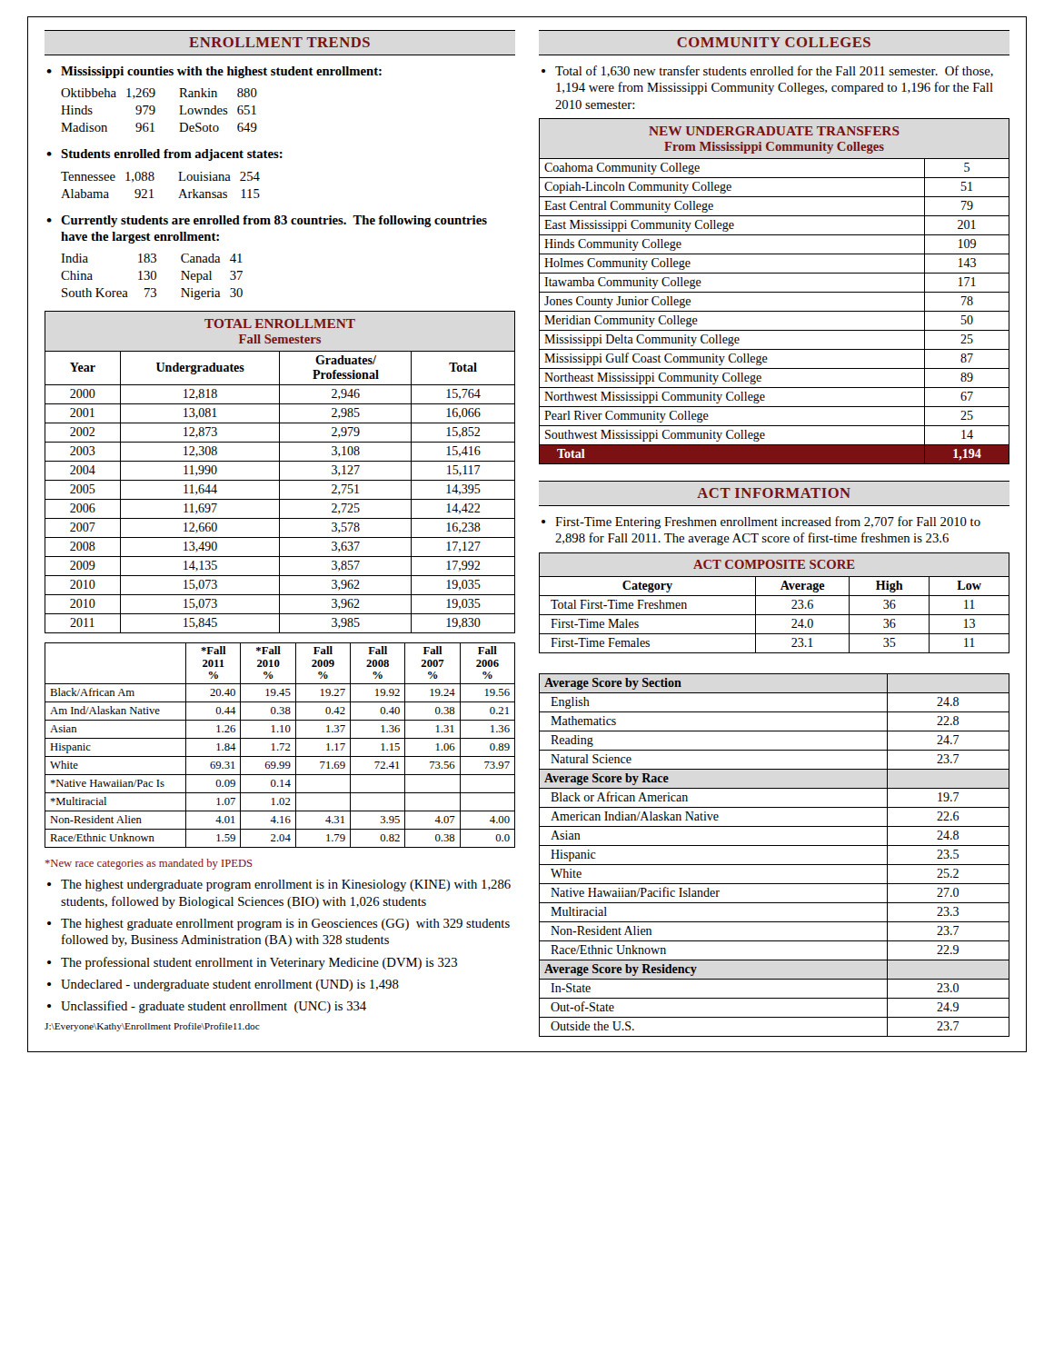Enrollment Trends
Mississippi counties with the highest student enrollment:
| Oktibbeha | 1,269 | Rankin | 880 |
| Hinds | 979 | Lowndes | 651 |
| Madison | 961 | DeSoto | 649 |
Students enrolled from adjacent states:
| Tennessee | 1,088 | Louisiana | 254 |
| Alabama | 921 | Arkansas | 115 |
Currently students are enrolled from 83 countries. The following countries have the largest enrollment:
| India | 183 | Canada | 41 |
| China | 130 | Nepal | 37 |
| South Korea | 73 | Nigeria | 30 |
TOTAL ENROLLMENTFall Semesters
| Year | Undergraduates | Graduates/ Professional | Total |
| --- | --- | --- | --- |
| 2000 | 12,818 | 2,946 | 15,764 |
| 2001 | 13,081 | 2,985 | 16,066 |
| 2002 | 12,873 | 2,979 | 15,852 |
| 2003 | 12,308 | 3,108 | 15,416 |
| 2004 | 11,990 | 3,127 | 15,117 |
| 2005 | 11,644 | 2,751 | 14,395 |
| 2006 | 11,697 | 2,725 | 14,422 |
| 2007 | 12,660 | 3,578 | 16,238 |
| 2008 | 13,490 | 3,637 | 17,127 |
| 2009 | 14,135 | 3,857 | 17,992 |
| 2010 | 15,073 | 3,962 | 19,035 |
| 2010 | 15,073 | 3,962 | 19,035 |
| 2011 | 15,845 | 3,985 | 19,830 |
| | *Fall 2011 % | *Fall 2010 % | Fall 2009 % | Fall 2008 % | Fall 2007 % | Fall 2006 % |
| --- | --- | --- | --- | --- | --- | --- |
| Black/African Am | 20.40 | 19.45 | 19.27 | 19.92 | 19.24 | 19.56 |
| Am Ind/Alaskan Native | 0.44 | 0.38 | 0.42 | 0.40 | 0.38 | 0.21 |
| Asian | 1.26 | 1.10 | 1.37 | 1.36 | 1.31 | 1.36 |
| Hispanic | 1.84 | 1.72 | 1.17 | 1.15 | 1.06 | 0.89 |
| White | 69.31 | 69.99 | 71.69 | 72.41 | 73.56 | 73.97 |
| *Native Hawaiian/Pac Is | 0.09 | 0.14 | | | | |
| *Multiracial | 1.07 | 1.02 | | | | |
| Non-Resident Alien | 4.01 | 4.16 | 4.31 | 3.95 | 4.07 | 4.00 |
| Race/Ethnic Unknown | 1.59 | 2.04 | 1.79 | 0.82 | 0.38 | 0.0 |
*New race categories as mandated by IPEDS
The highest undergraduate program enrollment is in Kinesiology (KINE) with 1,286 students, followed by Biological Sciences (BIO) with 1,026 students
The highest graduate enrollment program is in Geosciences (GG) with 329 students followed by, Business Administration (BA) with 328 students
The professional student enrollment in Veterinary Medicine (DVM) is 323
Undeclared - undergraduate student enrollment (UND) is 1,498
Unclassified - graduate student enrollment (UNC) is 334
J:\Everyone\Kathy\Enrollment Profile\Profile11.doc
Community Colleges
Total of 1,630 new transfer students enrolled for the Fall 2011 semester. Of those, 1,194 were from Mississippi Community Colleges, compared to 1,196 for the Fall 2010 semester:
NEW UNDERGRADUATE TRANSFERSFrom Mississippi Community Colleges
| Coahoma Community College | 5 |
| Copiah-Lincoln Community College | 51 |
| East Central Community College | 79 |
| East Mississippi Community College | 201 |
| Hinds Community College | 109 |
| Holmes Community College | 143 |
| Itawamba Community College | 171 |
| Jones County Junior College | 78 |
| Meridian Community College | 50 |
| Mississippi Delta Community College | 25 |
| Mississippi Gulf Coast Community College | 87 |
| Northeast Mississippi Community College | 89 |
| Northwest Mississippi Community College | 67 |
| Pearl River Community College | 25 |
| Southwest Mississippi Community College | 14 |
| Total | 1,194 |
ACT Information
First-Time Entering Freshmen enrollment increased from 2,707 for Fall 2010 to 2,898 for Fall 2011. The average ACT score of first-time freshmen is 23.6
ACT COMPOSITE SCORE
| Category | Average | High | Low |
| --- | --- | --- | --- |
| Total First-Time Freshmen | 23.6 | 36 | 11 |
| First-Time Males | 24.0 | 36 | 13 |
| First-Time Females | 23.1 | 35 | 11 |
| Average Score by Section | |
| English | 24.8 |
| Mathematics | 22.8 |
| Reading | 24.7 |
| Natural Science | 23.7 |
| Average Score by Race | |
| Black or African American | 19.7 |
| American Indian/Alaskan Native | 22.6 |
| Asian | 24.8 |
| Hispanic | 23.5 |
| White | 25.2 |
| Native Hawaiian/Pacific Islander | 27.0 |
| Multiracial | 23.3 |
| Non-Resident Alien | 23.7 |
| Race/Ethnic Unknown | 22.9 |
| Average Score by Residency | |
| In-State | 23.0 |
| Out-of-State | 24.9 |
| Outside the U.S. | 23.7 |